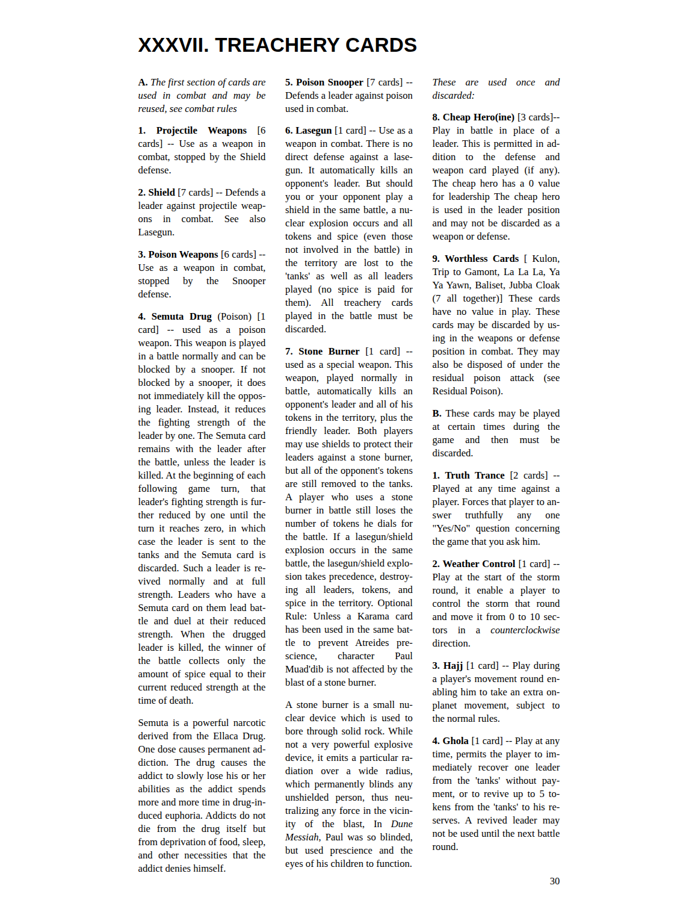XXXVII. TREACHERY CARDS
A. The first section of cards are used in combat and may be reused, see combat rules
1. Projectile Weapons [6 cards] -- Use as a weapon in combat, stopped by the Shield defense.
2. Shield [7 cards] -- Defends a leader against projectile weapons in combat. See also Lasegun.
3. Poison Weapons [6 cards] -- Use as a weapon in combat, stopped by the Snooper defense.
4. Semuta Drug (Poison) [1 card] -- used as a poison weapon. This weapon is played in a battle normally and can be blocked by a snooper. If not blocked by a snooper, it does not immediately kill the opposing leader. Instead, it reduces the fighting strength of the leader by one. The Semuta card remains with the leader after the battle, unless the leader is killed. At the beginning of each following game turn, that leader's fighting strength is further reduced by one until the turn it reaches zero, in which case the leader is sent to the tanks and the Semuta card is discarded. Such a leader is revived normally and at full strength. Leaders who have a Semuta card on them lead battle and duel at their reduced strength. When the drugged leader is killed, the winner of the battle collects only the amount of spice equal to their current reduced strength at the time of death.
Semuta is a powerful narcotic derived from the Ellaca Drug. One dose causes permanent addiction. The drug causes the addict to slowly lose his or her abilities as the addict spends more and more time in drug-induced euphoria. Addicts do not die from the drug itself but from deprivation of food, sleep, and other necessities that the addict denies himself.
5. Poison Snooper [7 cards] -- Defends a leader against poison used in combat.
6. Lasegun [1 card] -- Use as a weapon in combat. There is no direct defense against a lasegun. It automatically kills an opponent's leader. But should you or your opponent play a shield in the same battle, a nuclear explosion occurs and all tokens and spice (even those not involved in the battle) in the territory are lost to the 'tanks' as well as all leaders played (no spice is paid for them). All treachery cards played in the battle must be discarded.
7. Stone Burner [1 card] -- used as a special weapon. This weapon, played normally in battle, automatically kills an opponent's leader and all of his tokens in the territory, plus the friendly leader. Both players may use shields to protect their leaders against a stone burner, but all of the opponent's tokens are still removed to the tanks. A player who uses a stone burner in battle still loses the number of tokens he dials for the battle. If a lasegun/shield explosion occurs in the same battle, the lasegun/shield explosion takes precedence, destroying all leaders, tokens, and spice in the territory. Optional Rule: Unless a Karama card has been used in the same battle to prevent Atreides prescience, character Paul Muad'dib is not affected by the blast of a stone burner.
A stone burner is a small nuclear device which is used to bore through solid rock. While not a very powerful explosive device, it emits a particular radiation over a wide radius, which permanently blinds any unshielded person, thus neutralizing any force in the vicinity of the blast, In Dune Messiah, Paul was so blinded, but used prescience and the eyes of his children to function.
These are used once and discarded:
8. Cheap Hero(ine) [3 cards]-- Play in battle in place of a leader. This is permitted in addition to the defense and weapon card played (if any). The cheap hero has a 0 value for leadership The cheap hero is used in the leader position and may not be discarded as a weapon or defense.
9. Worthless Cards [ Kulon, Trip to Gamont, La La La, Ya Ya Yawn, Baliset, Jubba Cloak (7 all together)] These cards have no value in play. These cards may be discarded by using in the weapons or defense position in combat. They may also be disposed of under the residual poison attack (see Residual Poison).
B. These cards may be played at certain times during the game and then must be discarded.
1. Truth Trance [2 cards] -- Played at any time against a player. Forces that player to answer truthfully any one "Yes/No" question concerning the game that you ask him.
2. Weather Control [1 card] -- Play at the start of the storm round, it enable a player to control the storm that round and move it from 0 to 10 sectors in a counterclockwise direction.
3. Hajj [1 card] -- Play during a player's movement round enabling him to take an extra on-planet movement, subject to the normal rules.
4. Ghola [1 card] -- Play at any time, permits the player to immediately recover one leader from the 'tanks' without payment, or to revive up to 5 tokens from the 'tanks' to his reserves. A revived leader may not be used until the next battle round.
30